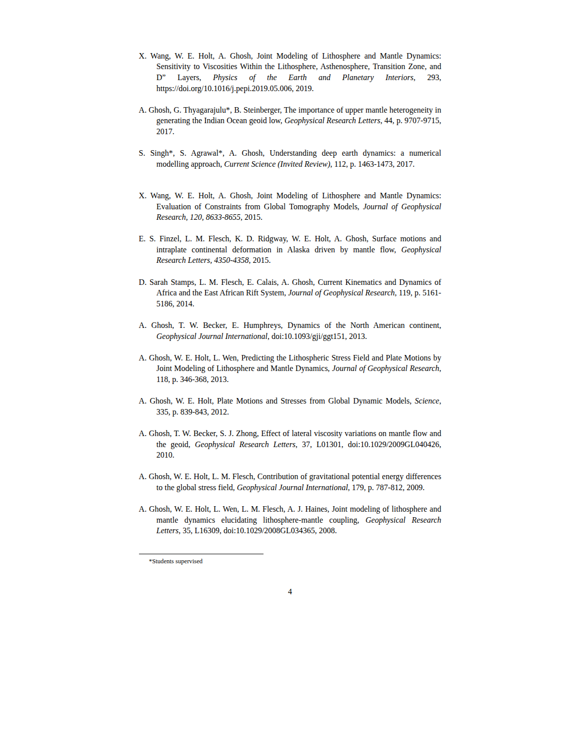X. Wang, W. E. Holt, A. Ghosh, Joint Modeling of Lithosphere and Mantle Dynamics: Sensitivity to Viscosities Within the Lithosphere, Asthenosphere, Transition Zone, and D” Layers, Physics of the Earth and Planetary Interiors, 293, https://doi.org/10.1016/j.pepi.2019.05.006, 2019.
A. Ghosh, G. Thyagarajulu*, B. Steinberger, The importance of upper mantle heterogeneity in generating the Indian Ocean geoid low, Geophysical Research Letters, 44, p. 9707-9715, 2017.
S. Singh*, S. Agrawal*, A. Ghosh, Understanding deep earth dynamics: a numerical modelling approach, Current Science (Invited Review), 112, p. 1463-1473, 2017.
X. Wang, W. E. Holt, A. Ghosh, Joint Modeling of Lithosphere and Mantle Dynamics: Evaluation of Constraints from Global Tomography Models, Journal of Geophysical Research, 120, 8633-8655, 2015.
E. S. Finzel, L. M. Flesch, K. D. Ridgway, W. E. Holt, A. Ghosh, Surface motions and intraplate continental deformation in Alaska driven by mantle flow, Geophysical Research Letters, 4350-4358, 2015.
D. Sarah Stamps, L. M. Flesch, E. Calais, A. Ghosh, Current Kinematics and Dynamics of Africa and the East African Rift System, Journal of Geophysical Research, 119, p. 5161-5186, 2014.
A. Ghosh, T. W. Becker, E. Humphreys, Dynamics of the North American continent, Geophysical Journal International, doi:10.1093/gji/ggt151, 2013.
A. Ghosh, W. E. Holt, L. Wen, Predicting the Lithospheric Stress Field and Plate Motions by Joint Modeling of Lithosphere and Mantle Dynamics, Journal of Geophysical Research, 118, p. 346-368, 2013.
A. Ghosh, W. E. Holt, Plate Motions and Stresses from Global Dynamic Models, Science, 335, p. 839-843, 2012.
A. Ghosh, T. W. Becker, S. J. Zhong, Effect of lateral viscosity variations on mantle flow and the geoid, Geophysical Research Letters, 37, L01301, doi:10.1029/2009GL040426, 2010.
A. Ghosh, W. E. Holt, L. M. Flesch, Contribution of gravitational potential energy differences to the global stress field, Geophysical Journal International, 179, p. 787-812, 2009.
A. Ghosh, W. E. Holt, L. Wen, L. M. Flesch, A. J. Haines, Joint modeling of lithosphere and mantle dynamics elucidating lithosphere-mantle coupling, Geophysical Research Letters, 35, L16309, doi:10.1029/2008GL034365, 2008.
*Students supervised
4